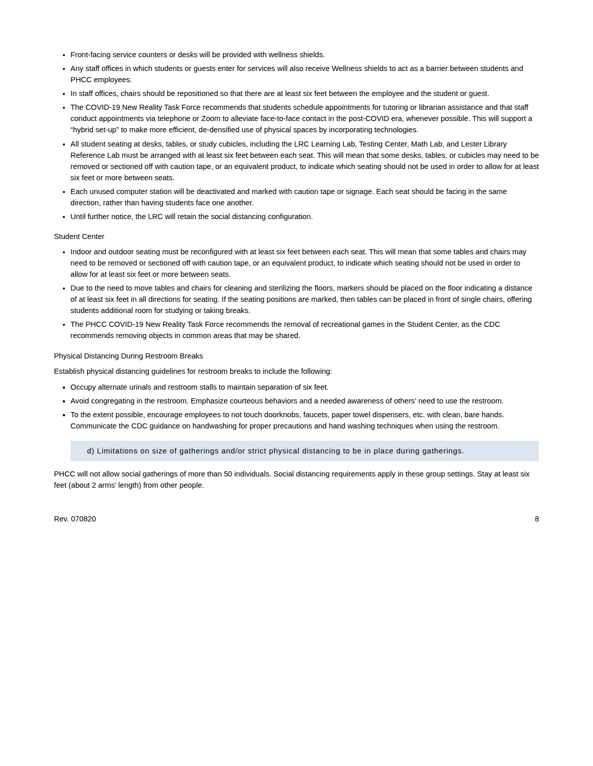Front-facing service counters or desks will be provided with wellness shields.
Any staff offices in which students or guests enter for services will also receive Wellness shields to act as a barrier between students and PHCC employees.
In staff offices, chairs should be repositioned so that there are at least six feet between the employee and the student or guest.
The COVID-19 New Reality Task Force recommends that students schedule appointments for tutoring or librarian assistance and that staff conduct appointments via telephone or Zoom to alleviate face-to-face contact in the post-COVID era, whenever possible. This will support a “hybrid set-up” to make more efficient, de-densified use of physical spaces by incorporating technologies.
All student seating at desks, tables, or study cubicles, including the LRC Learning Lab, Testing Center, Math Lab, and Lester Library Reference Lab must be arranged with at least six feet between each seat. This will mean that some desks, tables, or cubicles may need to be removed or sectioned off with caution tape, or an equivalent product, to indicate which seating should not be used in order to allow for at least six feet or more between seats.
Each unused computer station will be deactivated and marked with caution tape or signage. Each seat should be facing in the same direction, rather than having students face one another.
Until further notice, the LRC will retain the social distancing configuration.
Student Center
Indoor and outdoor seating must be reconfigured with at least six feet between each seat. This will mean that some tables and chairs may need to be removed or sectioned off with caution tape, or an equivalent product, to indicate which seating should not be used in order to allow for at least six feet or more between seats.
Due to the need to move tables and chairs for cleaning and sterilizing the floors, markers should be placed on the floor indicating a distance of at least six feet in all directions for seating. If the seating positions are marked, then tables can be placed in front of single chairs, offering students additional room for studying or taking breaks.
The PHCC COVID-19 New Reality Task Force recommends the removal of recreational games in the Student Center, as the CDC recommends removing objects in common areas that may be shared.
Physical Distancing During Restroom Breaks
Establish physical distancing guidelines for restroom breaks to include the following:
Occupy alternate urinals and restroom stalls to maintain separation of six feet.
Avoid congregating in the restroom. Emphasize courteous behaviors and a needed awareness of others’ need to use the restroom.
To the extent possible, encourage employees to not touch doorknobs, faucets, paper towel dispensers, etc. with clean, bare hands. Communicate the CDC guidance on handwashing for proper precautions and hand washing techniques when using the restroom.
d) Limitations on size of gatherings and/or strict physical distancing to be in place during gatherings.
PHCC will not allow social gatherings of more than 50 individuals. Social distancing requirements apply in these group settings. Stay at least six feet (about 2 arms’ length) from other people.
Rev. 070820 8